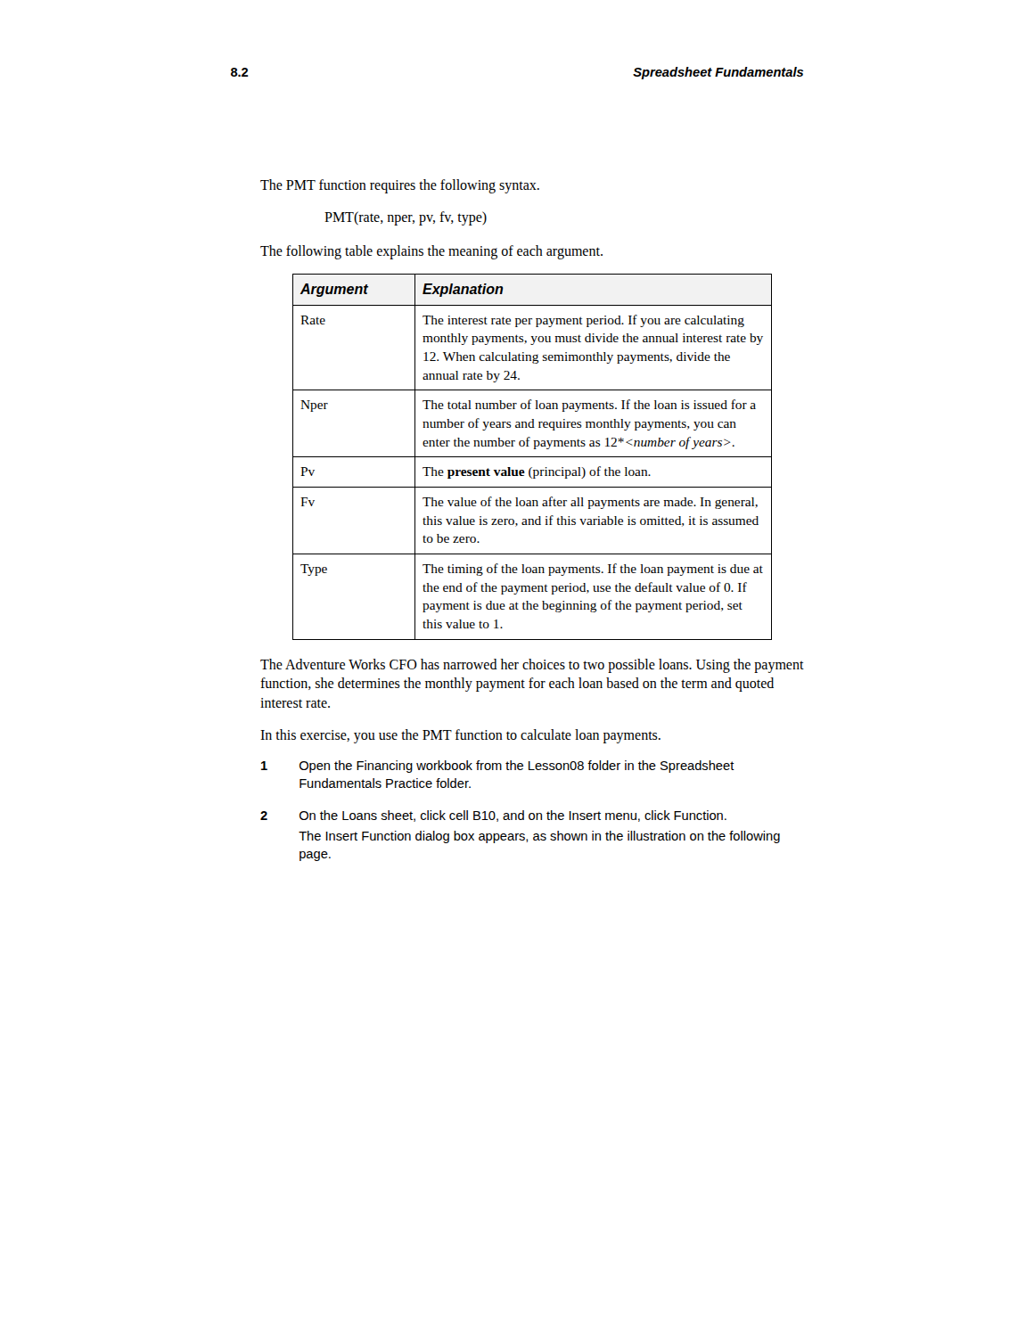8.2 Spreadsheet Fundamentals
The PMT function requires the following syntax.
PMT(rate, nper, pv, fv, type)
The following table explains the meaning of each argument.
| Argument | Explanation |
| --- | --- |
| Rate | The interest rate per payment period. If you are calculating monthly payments, you must divide the annual interest rate by 12. When calculating semimonthly payments, divide the annual rate by 24. |
| Nper | The total number of loan payments. If the loan is issued for a number of years and requires monthly payments, you can enter the number of payments as 12* <number of years> . |
| Pv | The present value (principal) of the loan. |
| Fv | The value of the loan after all payments are made. In general, this value is zero, and if this variable is omitted, it is assumed to be zero. |
| Type | The timing of the loan payments. If the loan payment is due at the end of the payment period, use the default value of 0. If payment is due at the beginning of the payment period, set this value to 1. |
The Adventure Works CFO has narrowed her choices to two possible loans. Using the payment function, she determines the monthly payment for each loan based on the term and quoted interest rate.
In this exercise, you use the PMT function to calculate loan payments.
1
Open the Financing workbook from the Lesson08 folder in the Spreadsheet Fundamentals Practice folder.
2
On the Loans sheet, click cell B10, and on the Insert menu, click Function.
The Insert Function dialog box appears, as shown in the illustration on the following page.